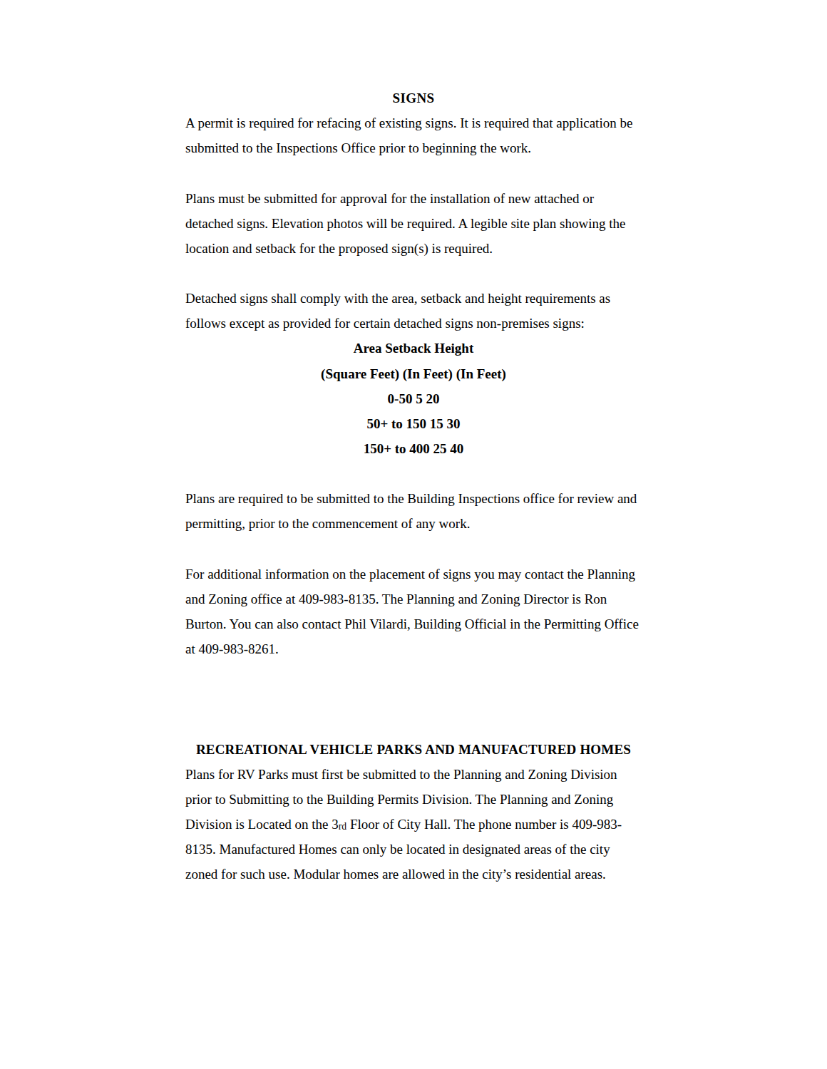SIGNS
A permit is required for refacing of existing signs. It is required that application be submitted to the Inspections Office prior to beginning the work.
Plans must be submitted for approval for the installation of new attached or detached signs. Elevation photos will be required. A legible site plan showing the location and setback for the proposed sign(s) is required.
Detached signs shall comply with the area, setback and height requirements as follows except as provided for certain detached signs non-premises signs:
Area Setback Height
(Square Feet) (In Feet) (In Feet)
0-50 5 20
50+ to 150 15 30
150+ to 400 25 40
Plans are required to be submitted to the Building Inspections office for review and permitting, prior to the commencement of any work.
For additional information on the placement of signs you may contact the Planning and Zoning office at 409-983-8135. The Planning and Zoning Director is Ron Burton. You can also contact Phil Vilardi, Building Official in the Permitting Office at 409-983-8261.
RECREATIONAL VEHICLE PARKS AND MANUFACTURED HOMES
Plans for RV Parks must first be submitted to the Planning and Zoning Division prior to Submitting to the Building Permits Division. The Planning and Zoning Division is Located on the 3rd Floor of City Hall. The phone number is 409-983-8135. Manufactured Homes can only be located in designated areas of the city zoned for such use. Modular homes are allowed in the city’s residential areas.